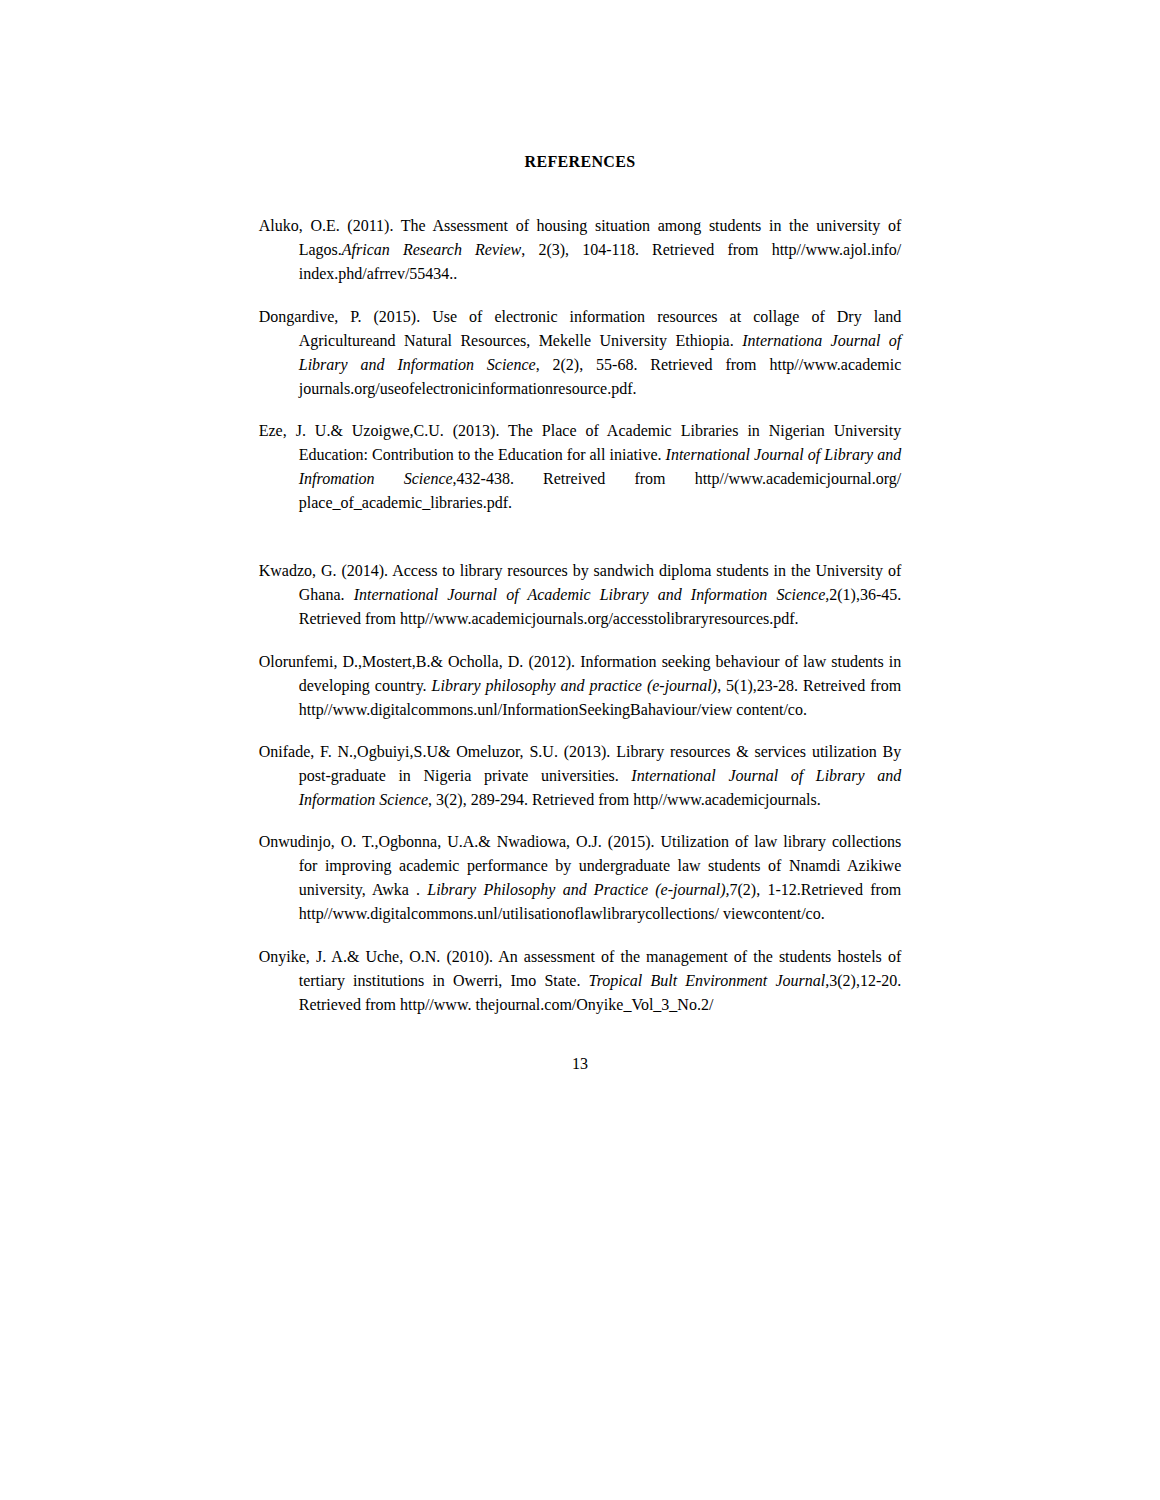REFERENCES
Aluko, O.E. (2011). The Assessment of housing situation among students in the university of Lagos.African Research Review, 2(3), 104-118. Retrieved from http//www.ajol.info/ index.phd/afrrev/55434..
Dongardive, P. (2015). Use of electronic information resources at collage of Dry land Agricultureand Natural Resources, Mekelle University Ethiopia. Internationa Journal of Library and Information Science, 2(2), 55-68. Retrieved from http//www.academic journals.org/useofelectronicinformationresource.pdf.
Eze, J. U.& Uzoigwe,C.U. (2013). The Place of Academic Libraries in Nigerian University Education: Contribution to the Education for all iniative. International Journal of Library and Infromation Science,432-438. Retreived from http//www.academicjournal.org/ place_of_academic_libraries.pdf.
Kwadzo, G. (2014). Access to library resources by sandwich diploma students in the University of Ghana. International Journal of Academic Library and Information Science, 2(1),36-45. Retrieved from http//www.academicjournals.org/accesstolibraryresources.pdf.
Olorunfemi, D.,Mostert,B.& Ocholla, D. (2012). Information seeking behaviour of law students in developing country. Library philosophy and practice (e-journal), 5(1),23-28. Retreived from http//www.digitalcommons.unl/InformationSeekingBahaviour/view content/co.
Onifade, F. N.,Ogbuiyi,S.U& Omeluzor, S.U. (2013). Library resources & services utilization By post-graduate in Nigeria private universities. International Journal of Library and Information Science, 3(2), 289-294. Retrieved from http//www.academicjournals.
Onwudinjo, O. T.,Ogbonna, U.A.& Nwadiowa, O.J. (2015). Utilization of law library collections for improving academic performance by undergraduate law students of Nnamdi Azikiwe university, Awka . Library Philosophy and Practice (e-journal), 7(2), 1-12.Retrieved from http//www.digitalcommons.unl/utilisationoflawlibrarycollections/ viewcontent/co.
Onyike, J. A.& Uche, O.N. (2010). An assessment of the management of the students hostels of tertiary institutions in Owerri, Imo State. Tropical Bult Environment Journal,3(2),12-20. Retrieved from http//www. thejournal.com/Onyike_Vol_3_No.2/
13